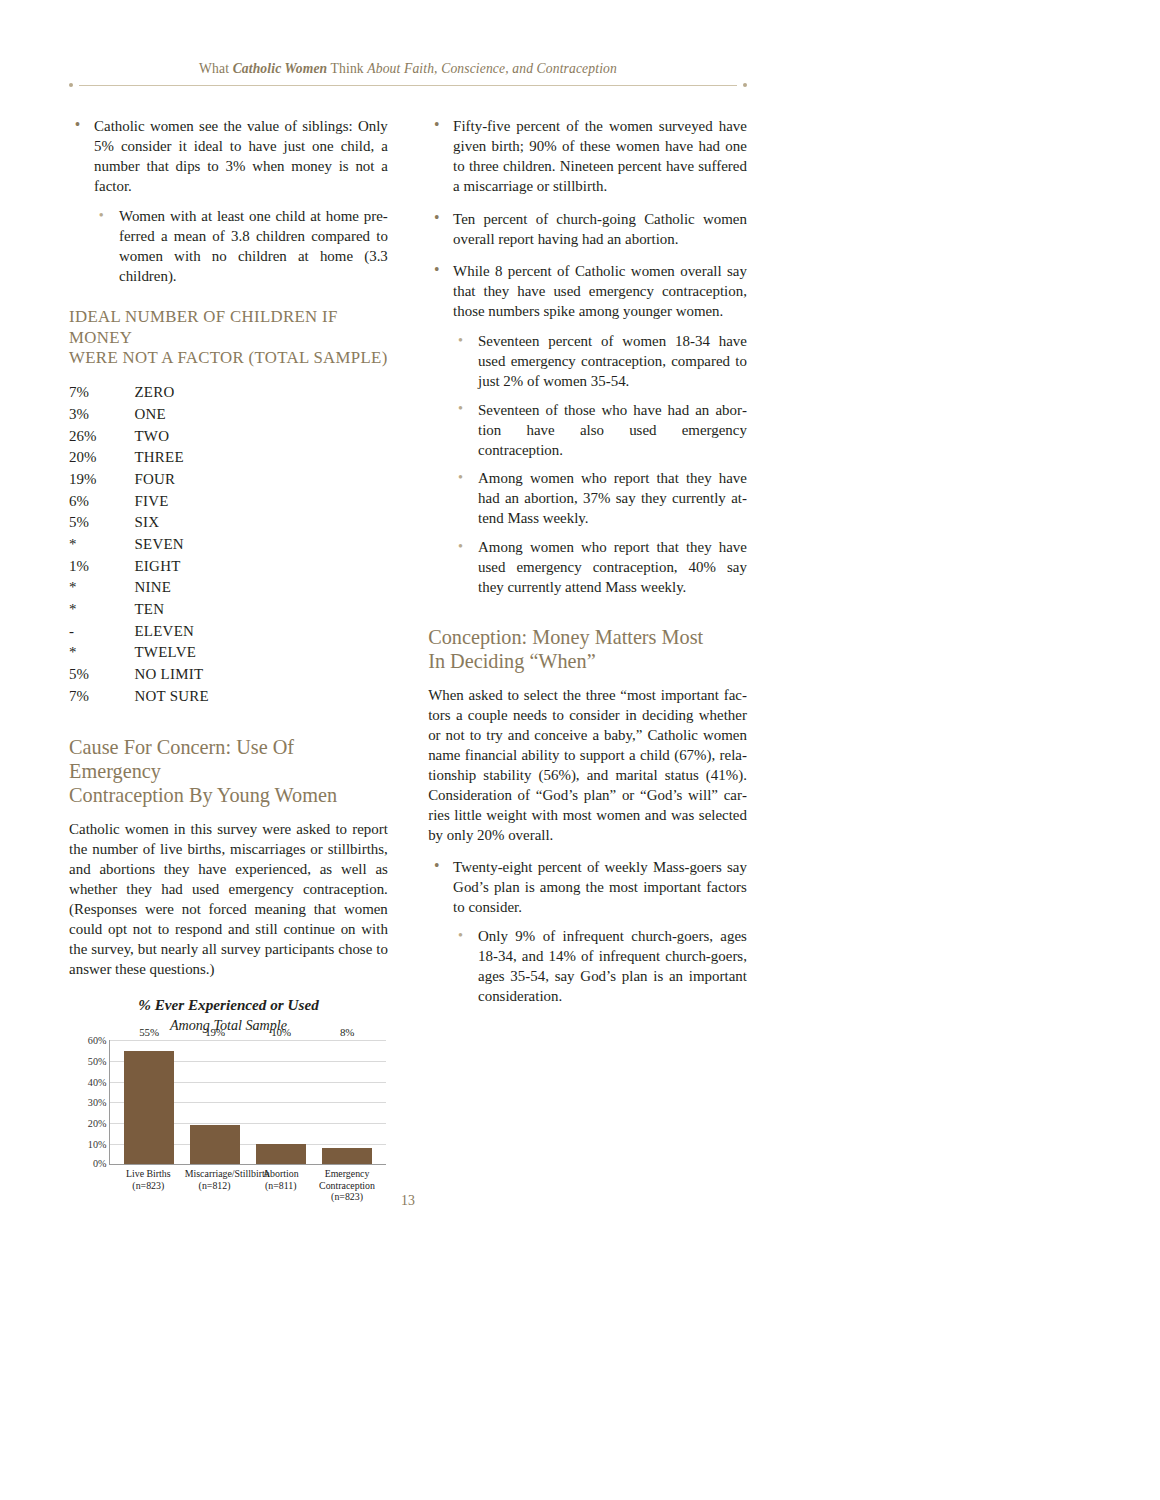What Catholic Women Think About Faith, Conscience, and Contraception
Catholic women see the value of siblings: Only 5% consider it ideal to have just one child, a number that dips to 3% when money is not a factor.
Women with at least one child at home preferred a mean of 3.8 children compared to women with no children at home (3.3 children).
Ideal Number of Children if Money
Were Not a Factor (Total Sample)
| 7% | ZERO |
| 3% | ONE |
| 26% | TWO |
| 20% | THREE |
| 19% | FOUR |
| 6% | FIVE |
| 5% | SIX |
| * | SEVEN |
| 1% | EIGHT |
| * | NINE |
| * | TEN |
| - | ELEVEN |
| * | TWELVE |
| 5% | NO LIMIT |
| 7% | NOT SURE |
Cause For Concern: Use Of Emergency
Contraception By Young Women
Catholic women in this survey were asked to report the number of live births, miscarriages or stillbirths, and abortions they have experienced, as well as whether they had used emergency contraception. (Responses were not forced meaning that women could opt not to respond and still continue on with the survey, but nearly all survey participants chose to answer these questions.)
% Ever Experienced or Used
Among Total Sample
60%
50%
40%
30%
20%
10%
0%
55%
19%
10%
8%
Live Births
(n=823)
Miscarriage/Stillbirth
(n=812)
Abortion
(n=811)
Emergency
Contraception (n=823)
Fifty-five percent of the women surveyed have given birth; 90% of these women have had one to three children. Nineteen percent have suffered a miscarriage or stillbirth.
Ten percent of church-going Catholic women overall report having had an abortion.
While 8 percent of Catholic women overall say that they have used emergency contraception, those numbers spike among younger women.
Seventeen percent of women 18-34 have used emergency contraception, compared to just 2% of women 35-54.
Seventeen of those who have had an abortion have also used emergency contraception.
Among women who report that they have had an abortion, 37% say they currently attend Mass weekly.
Among women who report that they have used emergency contraception, 40% say they currently attend Mass weekly.
Conception: Money Matters Most
In Deciding “When”
When asked to select the three “most important factors a couple needs to consider in deciding whether or not to try and conceive a baby,” Catholic women name financial ability to support a child (67%), relationship stability (56%), and marital status (41%). Consideration of “God’s plan” or “God’s will” carries little weight with most women and was selected by only 20% overall.
Twenty-eight percent of weekly Mass-goers say God’s plan is among the most important factors to consider.
Only 9% of infrequent church-goers, ages 18-34, and 14% of infrequent church-goers, ages 35-54, say God’s plan is an important consideration.
13